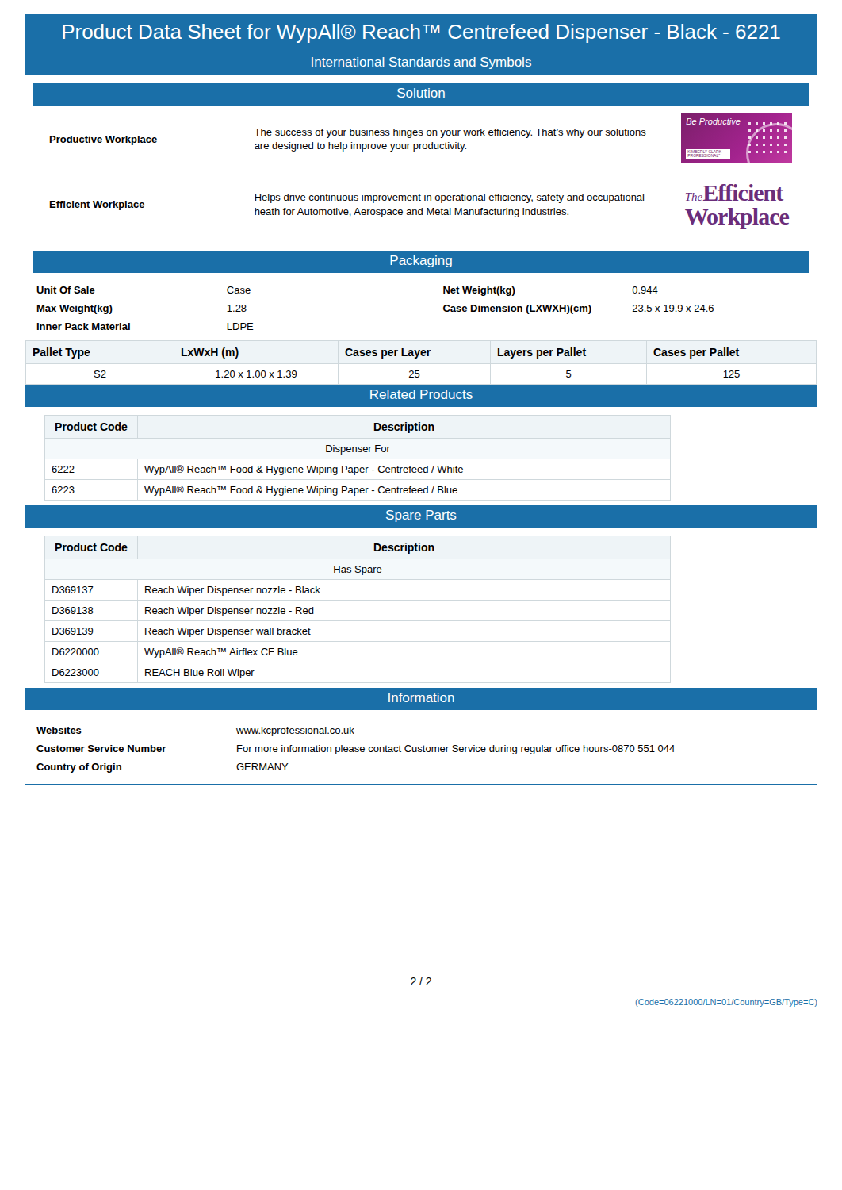Product Data Sheet for WypAll® Reach™ Centrefeed Dispenser - Black - 6221
International Standards and Symbols
Solution
| Productive Workplace | The success of your business hinges on your work efficiency. That’s why our solutions are designed to help improve your productivity. | Be Productive KIMBERLY-CLARK PROFESSIONAL* |
| Efficient Workplace | Helps drive continuous improvement in operational efficiency, safety and occupational heath for Automotive, Aerospace and Metal Manufacturing industries. | The Efficient Workplace |
Packaging
| Unit Of Sale | Case | Net Weight(kg) | 0.944 |
| Max Weight(kg) | 1.28 | Case Dimension (LXWXH)(cm) | 23.5 x 19.9 x 24.6 |
| Inner Pack Material | LDPE | | |
| Pallet Type | LxWxH (m) | Cases per Layer | Layers per Pallet | Cases per Pallet |
| --- | --- | --- | --- | --- |
| S2 | 1.20 x 1.00 x 1.39 | 25 | 5 | 125 |
Related Products
| Product Code | Description |
| --- | --- |
| Dispenser For |
| 6222 | WypAll® Reach™ Food & Hygiene Wiping Paper - Centrefeed / White |
| 6223 | WypAll® Reach™ Food & Hygiene Wiping Paper - Centrefeed / Blue |
Spare Parts
| Product Code | Description |
| --- | --- |
| Has Spare |
| D369137 | Reach Wiper Dispenser nozzle - Black |
| D369138 | Reach Wiper Dispenser nozzle - Red |
| D369139 | Reach Wiper Dispenser wall bracket |
| D6220000 | WypAll® Reach™ Airflex CF Blue |
| D6223000 | REACH Blue Roll Wiper |
Information
| Websites | www.kcprofessional.co.uk |
| Customer Service Number | For more information please contact Customer Service during regular office hours-0870 551 044 |
| Country of Origin | GERMANY |
2 / 2
(Code=06221000/LN=01/Country=GB/Type=C)